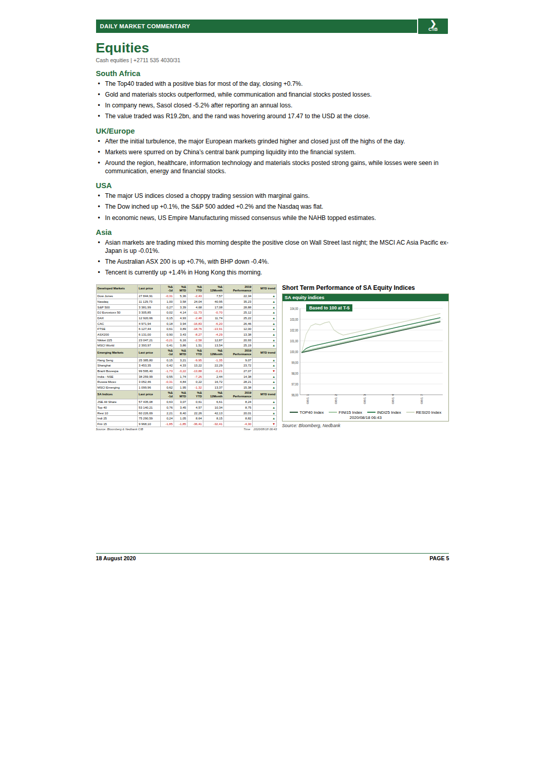DAILY MARKET COMMENTARY
❯
CIB
Equities
Cash equities | +2711 535 4030/31
South Africa
The Top40 traded with a positive bias for most of the day, closing +0.7%.
Gold and materials stocks outperformed, while communication and financial stocks posted losses.
In company news, Sasol closed -5.2% after reporting an annual loss.
The value traded was R19.2bn, and the rand was hovering around 17.47 to the USD at the close.
UK/Europe
After the initial turbulence, the major European markets grinded higher and closed just off the highs of the day.
Markets were spurred on by China’s central bank pumping liquidity into the financial system.
Around the region, healthcare, information technology and materials stocks posted strong gains, while losses were seen in communication, energy and financial stocks.
USA
The major US indices closed a choppy trading session with marginal gains.
The Dow inched up +0.1%, the S&P 500 added +0.2% and the Nasdaq was flat.
In economic news, US Empire Manufacturing missed consensus while the NAHB topped estimates.
Asia
Asian markets are trading mixed this morning despite the positive close on Wall Street last night; the MSCI AC Asia Pacific ex-Japan is up -0.01%.
The Australian ASX 200 is up +0.7%, with BHP down -0.4%.
Tencent is currently up +1.4% in Hong Kong this morning.
| Developed Markets | Last price | %Δ -1d | %Δ MTD | %Δ YTD | %Δ 12Month | 2019 Performance | MTD trend |
| --- | --- | --- | --- | --- | --- | --- | --- |
| Dow Jones | 27 844,91 | -0,31 | 5,36 | -2,43 | 7,57 | 22,34 | ▲ |
| Nasdaq | 11 129,73 | 1,00 | 3,58 | 24,04 | 40,95 | 35,23 | ▲ |
| S&P 500 | 3 381,99 | 0,27 | 3,39 | 4,68 | 17,08 | 28,88 | ▲ |
| DJ Eurostoxx 50 | 3 305,85 | 0,02 | 4,14 | -11,73 | -0,70 | 25,12 | ▲ |
| DAX | 12 920,66 | 0,15 | 4,93 | -2,48 | 11,74 | 25,22 | ▲ |
| CAC | 4 971,94 | 0,18 | 3,94 | -16,83 | -6,20 | 26,46 | ▲ |
| FTSE | 6 127,44 | 0,61 | 3,89 | -18,76 | -13,91 | 12,00 | ▲ |
| ASX200 | 6 131,00 | 0,90 | 3,43 | -8,27 | -4,29 | 13,38 | ▲ |
| Nikkei 225 | 23 047,21 | -0,21 | 6,16 | -2,58 | 12,87 | 20,93 | ▲ |
| MSCI World | 2 393,97 | 0,41 | 3,86 | 1,51 | 13,54 | 25,19 | ▲ |
| Emerging Markets | Last price | %Δ -1d | %Δ MTD | %Δ YTD | %Δ 12Month | 2019 Performance | MTD trend |
| Hang Seng | 25 385,80 | 0,15 | 3,21 | -9,95 | -1,35 | 9,07 | ▲ |
| Shanghai | 3 453,35 | 0,42 | 4,33 | 13,22 | 22,29 | 23,72 | ▲ |
| Brazil Bovespa | 99 595,40 | -1,73 | -3,22 | -13,88 | -0,21 | 27,07 | ▼ |
| India - NSE | 38 259,99 | 0,55 | 1,74 | -7,26 | 2,44 | 14,38 | ▲ |
| Russia Micex | 3 052,46 | -0,31 | 4,84 | 0,22 | 16,72 | 28,21 | ▲ |
| MSCI Emerging | 1 099,96 | 0,62 | 1,95 | -1,32 | 13,37 | 15,38 | ▲ |
| SA Indices | Last price | %Δ -1d | %Δ MTD | %Δ YTD | %Δ 12Month | 2019 Performance | MTD trend |
| JSE All Share | 57 435,08 | 0,63 | 3,07 | 0,61 | 6,61 | 8,24 | ▲ |
| Top 40 | 53 140,21 | 0,76 | 3,45 | 4,57 | 10,34 | 8,75 | ▲ |
| Resi 10 | 60 226,69 | 2,21 | 8,40 | 22,26 | 42,13 | 20,01 | ▲ |
| Indi 25 | 75 290,59 | 0,24 | 1,05 | 8,64 | 8,15 | 8,82 | ▲ |
| Fini 15 | 9 968,10 | -1,85 | -1,85 | -36,41 | -32,41 | -4,30 | ▼ |
Source: Bloomberg & Nedbank CIB Time 2020/08/18 06:43
Short Term Performance of SA Equity Indices
SA equity indices
Based to 100 at T-5
104,00 103,00 102,00 101,00 100,00 99,00 98,00 97,00 96,00 08/1 1 08/1 2 08/1 3 08/1 4 08/1 7
TOP40 Index FINI15 Index INDI25 Index RESI20 Index
2020/08/18 06:43
Source: Bloomberg, Nedbank
18 August 2020 PAGE 5